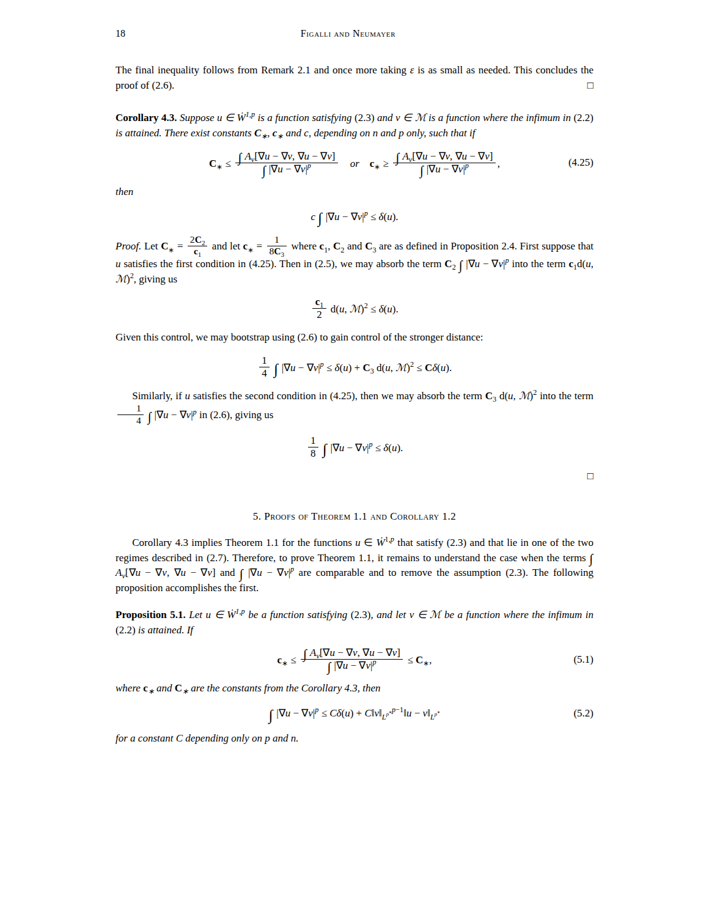18
Figalli and Neumayer
The final inequality follows from Remark 2.1 and once more taking ε is as small as needed. This concludes the proof of (2.6).□
Corollary 4.3. Suppose u ∈ Ẇ1,p is a function satisfying (2.3) and v ∈ ℳ is a function where the infimum in (2.2) is attained. There exist constants C∗, c∗ and c, depending on n and p only, such that if
C∗ ≤ ∫ Av[∇u − ∇v, ∇u − ∇v] ∫ |∇u − ∇v|p or c∗ ≥ ∫ Av[∇u − ∇v, ∇u − ∇v] ∫ |∇u − ∇v|p , (4.25)
then
c ∫ |∇u − ∇v|p ≤ δ(u).
Proof. Let C∗ = 2C2 c1 and let c∗ = 18C3 where c1, C2 and C3 are as defined in Proposition 2.4. First suppose that u satisfies the first condition in (4.25). Then in (2.5), we may absorb the term C2 ∫ |∇u − ∇v|p into the term c1d(u, ℳ)2, giving us
c12 d(u, ℳ)2 ≤ δ(u).
Given this control, we may bootstrap using (2.6) to gain control of the stronger distance:
14 ∫ |∇u − ∇v|p ≤ δ(u) + C3 d(u, ℳ)2 ≤ Cδ(u).
Similarly, if u satisfies the second condition in (4.25), then we may absorb the term C3 d(u, ℳ)2 into the term 14 ∫ |∇u − ∇v|p in (2.6), giving us
18 ∫ |∇u − ∇v|p ≤ δ(u).
□
5. Proofs of Theorem 1.1 and Corollary 1.2
Corollary 4.3 implies Theorem 1.1 for the functions u ∈ Ẇ1,p that satisfy (2.3) and that lie in one of the two regimes described in (2.7). Therefore, to prove Theorem 1.1, it remains to understand the case when the terms ∫ Av[∇u − ∇v, ∇u − ∇v] and ∫ |∇u − ∇v|p are comparable and to remove the assumption (2.3). The following proposition accomplishes the first.
Proposition 5.1. Let u ∈ Ẇ1,p be a function satisfying (2.3), and let v ∈ ℳ be a function where the infimum in (2.2) is attained. If
c∗ ≤ ∫ Av[∇u − ∇v, ∇u − ∇v] ∫ |∇u − ∇v|p ≤ C∗, (5.1)
where c∗ and C∗ are the constants from the Corollary 4.3, then
∫ |∇u − ∇v|p ≤ Cδ(u) + C‖v‖Lp∗p−1‖u − v‖Lp∗ (5.2)
for a constant C depending only on p and n.